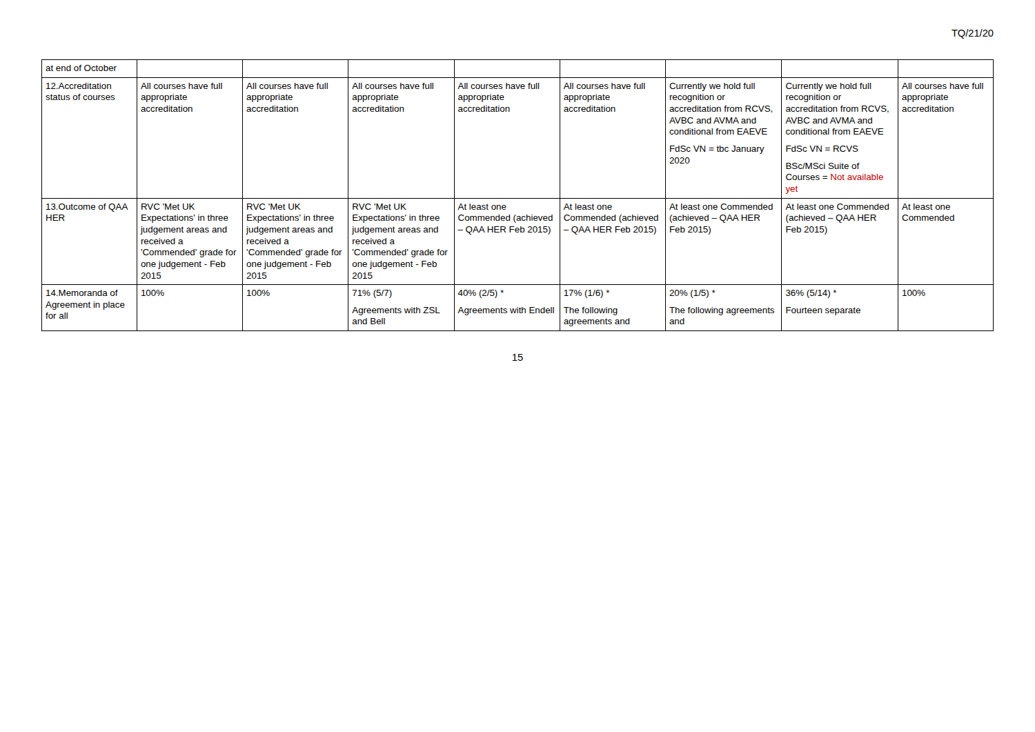TQ/21/20
| at end of October | | | | | | | | |
| 12.Accreditation status of courses | All courses have full appropriate accreditation | All courses have full appropriate accreditation | All courses have full appropriate accreditation | All courses have full appropriate accreditation | All courses have full appropriate accreditation | Currently we hold full recognition or accreditation from RCVS, AVBC and AVMA and conditional from EAEVE FdSc VN = tbc January 2020 | Currently we hold full recognition or accreditation from RCVS, AVBC and AVMA and conditional from EAEVE FdSc VN = RCVS BSc/MSci Suite of Courses = Not available yet | All courses have full appropriate accreditation |
| 13.Outcome of QAA HER | RVC 'Met UK Expectations' in three judgement areas and received a 'Commended' grade for one judgement - Feb 2015 | RVC 'Met UK Expectations' in three judgement areas and received a 'Commended' grade for one judgement - Feb 2015 | RVC 'Met UK Expectations' in three judgement areas and received a 'Commended' grade for one judgement - Feb 2015 | At least one Commended (achieved – QAA HER Feb 2015) | At least one Commended (achieved – QAA HER Feb 2015) | At least one Commended (achieved – QAA HER Feb 2015) | At least one Commended (achieved – QAA HER Feb 2015) | At least one Commended |
| 14.Memoranda of Agreement in place for all | 100% | 100% | 71% (5/7) Agreements with ZSL and Bell | 40% (2/5) * Agreements with Endell | 17% (1/6) * The following agreements and | 20% (1/5) * The following agreements and | 36% (5/14) * Fourteen separate | 100% |
15